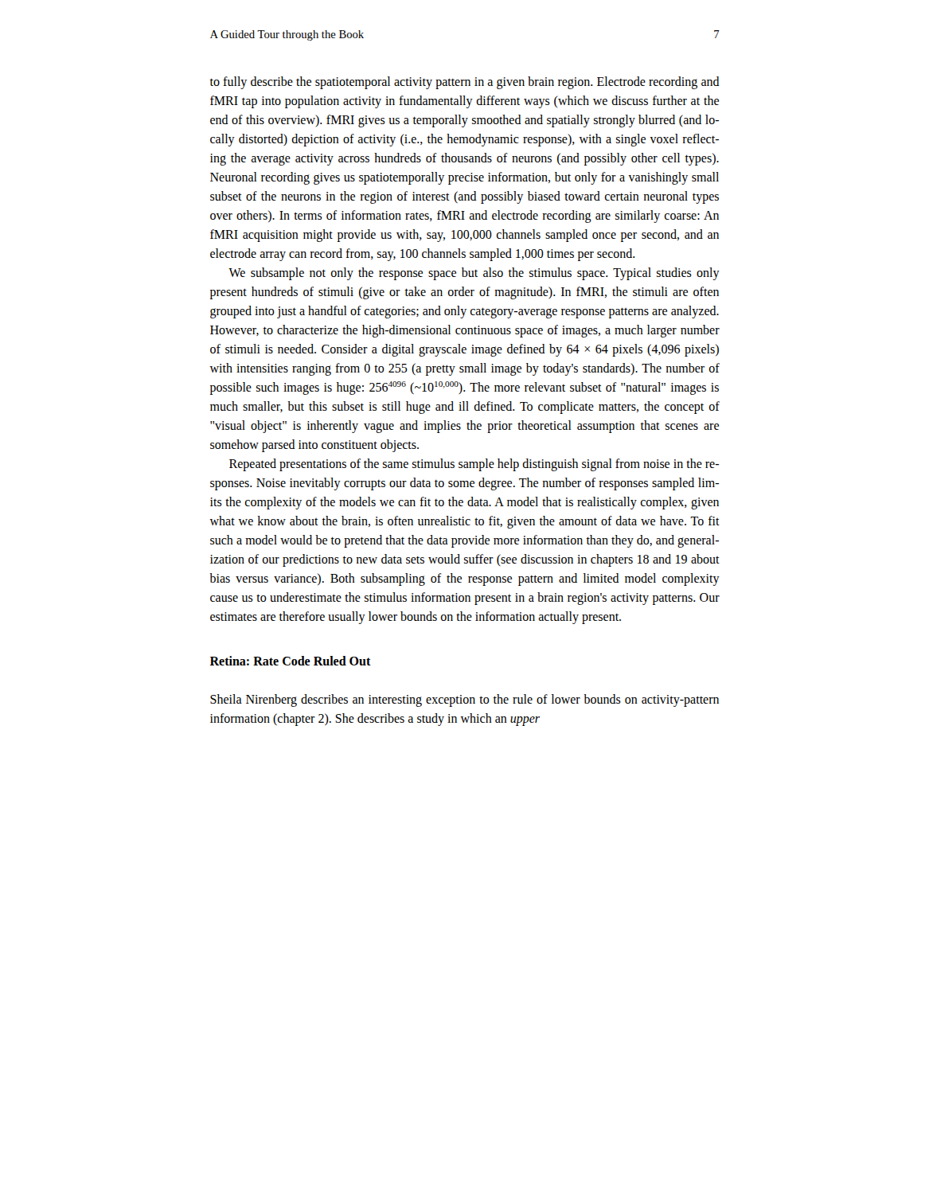A Guided Tour through the Book 7
to fully describe the spatiotemporal activity pattern in a given brain region. Electrode recording and fMRI tap into population activity in fundamentally different ways (which we discuss further at the end of this overview). fMRI gives us a temporally smoothed and spatially strongly blurred (and locally distorted) depiction of activity (i.e., the hemodynamic response), with a single voxel reflecting the average activity across hundreds of thousands of neurons (and possibly other cell types). Neuronal recording gives us spatiotemporally precise information, but only for a vanishingly small subset of the neurons in the region of interest (and possibly biased toward certain neuronal types over others). In terms of information rates, fMRI and electrode recording are similarly coarse: An fMRI acquisition might provide us with, say, 100,000 channels sampled once per second, and an electrode array can record from, say, 100 channels sampled 1,000 times per second.
We subsample not only the response space but also the stimulus space. Typical studies only present hundreds of stimuli (give or take an order of magnitude). In fMRI, the stimuli are often grouped into just a handful of categories; and only category-average response patterns are analyzed. However, to characterize the high-dimensional continuous space of images, a much larger number of stimuli is needed. Consider a digital grayscale image defined by 64 × 64 pixels (4,096 pixels) with intensities ranging from 0 to 255 (a pretty small image by today's standards). The number of possible such images is huge: 2564096 (~1010,000). The more relevant subset of "natural" images is much smaller, but this subset is still huge and ill defined. To complicate matters, the concept of "visual object" is inherently vague and implies the prior theoretical assumption that scenes are somehow parsed into constituent objects.
Repeated presentations of the same stimulus sample help distinguish signal from noise in the responses. Noise inevitably corrupts our data to some degree. The number of responses sampled limits the complexity of the models we can fit to the data. A model that is realistically complex, given what we know about the brain, is often unrealistic to fit, given the amount of data we have. To fit such a model would be to pretend that the data provide more information than they do, and generalization of our predictions to new data sets would suffer (see discussion in chapters 18 and 19 about bias versus variance). Both subsampling of the response pattern and limited model complexity cause us to underestimate the stimulus information present in a brain region's activity patterns. Our estimates are therefore usually lower bounds on the information actually present.
Retina: Rate Code Ruled Out
Sheila Nirenberg describes an interesting exception to the rule of lower bounds on activity-pattern information (chapter 2). She describes a study in which an upper